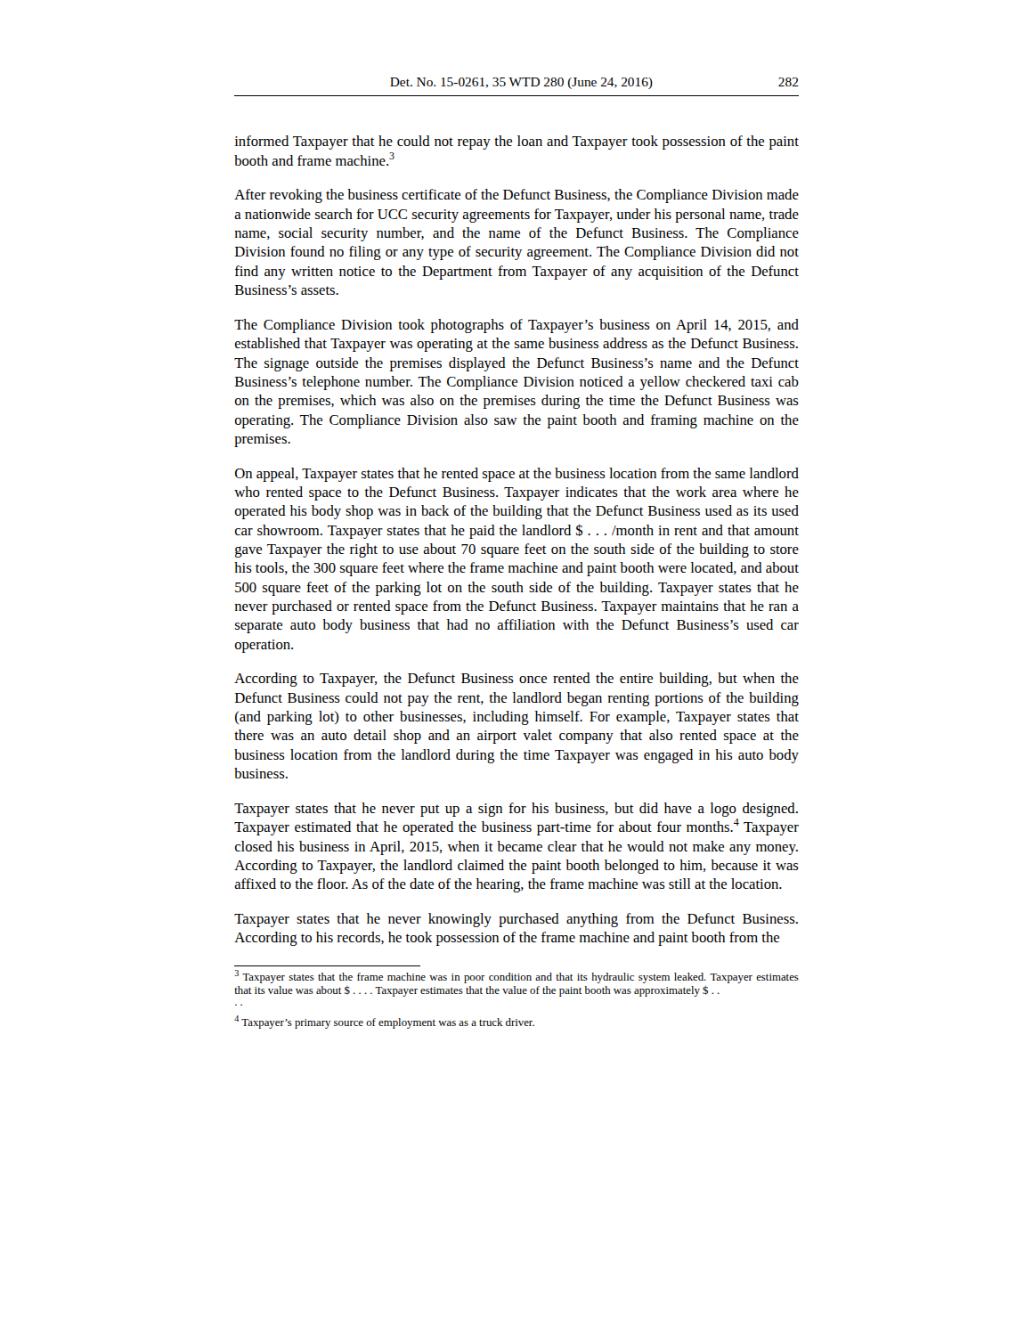Det. No. 15-0261, 35 WTD 280 (June 24, 2016)
282
informed Taxpayer that he could not repay the loan and Taxpayer took possession of the paint booth and frame machine.3
After revoking the business certificate of the Defunct Business, the Compliance Division made a nationwide search for UCC security agreements for Taxpayer, under his personal name, trade name, social security number, and the name of the Defunct Business. The Compliance Division found no filing or any type of security agreement. The Compliance Division did not find any written notice to the Department from Taxpayer of any acquisition of the Defunct Business’s assets.
The Compliance Division took photographs of Taxpayer’s business on April 14, 2015, and established that Taxpayer was operating at the same business address as the Defunct Business. The signage outside the premises displayed the Defunct Business’s name and the Defunct Business’s telephone number. The Compliance Division noticed a yellow checkered taxi cab on the premises, which was also on the premises during the time the Defunct Business was operating. The Compliance Division also saw the paint booth and framing machine on the premises.
On appeal, Taxpayer states that he rented space at the business location from the same landlord who rented space to the Defunct Business. Taxpayer indicates that the work area where he operated his body shop was in back of the building that the Defunct Business used as its used car showroom. Taxpayer states that he paid the landlord $ . . . /month in rent and that amount gave Taxpayer the right to use about 70 square feet on the south side of the building to store his tools, the 300 square feet where the frame machine and paint booth were located, and about 500 square feet of the parking lot on the south side of the building. Taxpayer states that he never purchased or rented space from the Defunct Business. Taxpayer maintains that he ran a separate auto body business that had no affiliation with the Defunct Business’s used car operation.
According to Taxpayer, the Defunct Business once rented the entire building, but when the Defunct Business could not pay the rent, the landlord began renting portions of the building (and parking lot) to other businesses, including himself. For example, Taxpayer states that there was an auto detail shop and an airport valet company that also rented space at the business location from the landlord during the time Taxpayer was engaged in his auto body business.
Taxpayer states that he never put up a sign for his business, but did have a logo designed. Taxpayer estimated that he operated the business part-time for about four months.4 Taxpayer closed his business in April, 2015, when it became clear that he would not make any money. According to Taxpayer, the landlord claimed the paint booth belonged to him, because it was affixed to the floor. As of the date of the hearing, the frame machine was still at the location.
Taxpayer states that he never knowingly purchased anything from the Defunct Business. According to his records, he took possession of the frame machine and paint booth from the
3 Taxpayer states that the frame machine was in poor condition and that its hydraulic system leaked. Taxpayer estimates that its value was about $ . . . . Taxpayer estimates that the value of the paint booth was approximately $ . . . .
4 Taxpayer’s primary source of employment was as a truck driver.